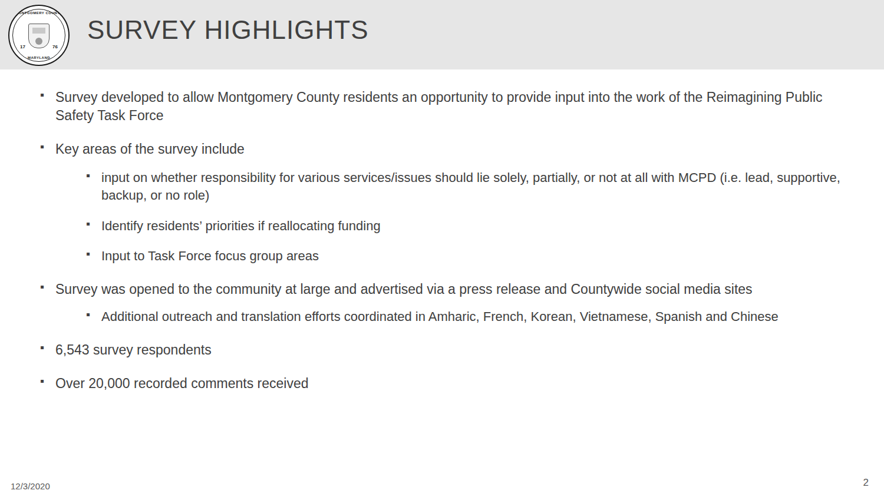MONTGOMERY COUNTY
MARYLAND
17
76
SURVEY HIGHLIGHTS
Survey developed to allow Montgomery County residents an opportunity to provide input into the work of the Reimagining Public Safety Task Force
Key areas of the survey include
input on whether responsibility for various services/issues should lie solely, partially, or not at all with MCPD (i.e. lead, supportive, backup, or no role)
Identify residents’ priorities if reallocating funding
Input to Task Force focus group areas
Survey was opened to the community at large and advertised via a press release and Countywide social media sites
Additional outreach and translation efforts coordinated in Amharic, French, Korean, Vietnamese, Spanish and Chinese
6,543 survey respondents
Over 20,000 recorded comments received
12/3/2020
2